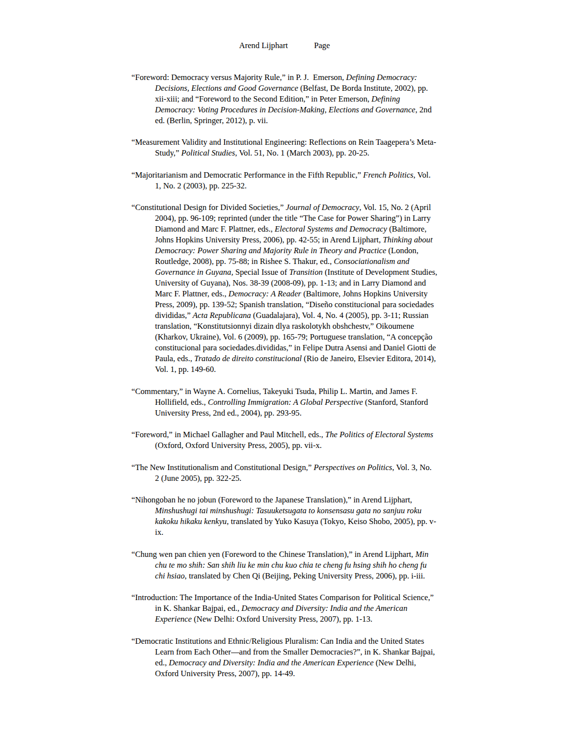Arend Lijphart Page
“Foreword: Democracy versus Majority Rule,” in P. J. Emerson, Defining Democracy: Decisions, Elections and Good Governance (Belfast, De Borda Institute, 2002), pp. xii-xiii; and “Foreword to the Second Edition,” in Peter Emerson, Defining Democracy: Voting Procedures in Decision-Making, Elections and Governance, 2nd ed. (Berlin, Springer, 2012), p. vii.
“Measurement Validity and Institutional Engineering: Reflections on Rein Taagepera’s Meta-Study,” Political Studies, Vol. 51, No. 1 (March 2003), pp. 20-25.
“Majoritarianism and Democratic Performance in the Fifth Republic,” French Politics, Vol. 1, No. 2 (2003), pp. 225-32.
“Constitutional Design for Divided Societies,” Journal of Democracy, Vol. 15, No. 2 (April 2004), pp. 96-109; reprinted (under the title “The Case for Power Sharing”) in Larry Diamond and Marc F. Plattner, eds., Electoral Systems and Democracy (Baltimore, Johns Hopkins University Press, 2006), pp. 42-55; in Arend Lijphart, Thinking about Democracy: Power Sharing and Majority Rule in Theory and Practice (London, Routledge, 2008), pp. 75-88; in Rishee S. Thakur, ed., Consociationalism and Governance in Guyana, Special Issue of Transition (Institute of Development Studies, University of Guyana), Nos. 38-39 (2008-09), pp. 1-13; and in Larry Diamond and Marc F. Plattner, eds., Democracy: A Reader (Baltimore, Johns Hopkins University Press, 2009), pp. 139-52; Spanish translation, “Diseño constitucional para sociedades divididas,” Acta Republicana (Guadalajara), Vol. 4, No. 4 (2005), pp. 3-11; Russian translation, “Konstitutsionnyi dizain dlya raskolotykh obshchestv,” Oikoumene (Kharkov, Ukraine), Vol. 6 (2009), pp. 165-79; Portuguese translation, “A concepção constitucional para sociedades.divididas,” in Felipe Dutra Asensi and Daniel Giotti de Paula, eds., Tratado de direito constitucional (Rio de Janeiro, Elsevier Editora, 2014), Vol. 1, pp. 149-60.
“Commentary,” in Wayne A. Cornelius, Takeyuki Tsuda, Philip L. Martin, and James F. Hollifield, eds., Controlling Immigration: A Global Perspective (Stanford, Stanford University Press, 2nd ed., 2004), pp. 293-95.
“Foreword,” in Michael Gallagher and Paul Mitchell, eds., The Politics of Electoral Systems (Oxford, Oxford University Press, 2005), pp. vii-x.
“The New Institutionalism and Constitutional Design,” Perspectives on Politics, Vol. 3, No. 2 (June 2005), pp. 322-25.
“Nihongoban he no jobun (Foreword to the Japanese Translation),” in Arend Lijphart, Minshushugi tai minshushugi: Tasuuketsugata to konsensasu gata no sanjuu roku kakoku hikaku kenkyu, translated by Yuko Kasuya (Tokyo, Keiso Shobo, 2005), pp. v-ix.
“Chung wen pan chien yen (Foreword to the Chinese Translation),” in Arend Lijphart, Min chu te mo shih: San shih liu ke min chu kuo chia te cheng fu hsing shih ho cheng fu chi hsiao, translated by Chen Qi (Beijing, Peking University Press, 2006), pp. i-iii.
“Introduction: The Importance of the India-United States Comparison for Political Science,” in K. Shankar Bajpai, ed., Democracy and Diversity: India and the American Experience (New Delhi: Oxford University Press, 2007), pp. 1-13.
“Democratic Institutions and Ethnic/Religious Pluralism: Can India and the United States Learn from Each Other—and from the Smaller Democracies?”, in K. Shankar Bajpai, ed., Democracy and Diversity: India and the American Experience (New Delhi, Oxford University Press, 2007), pp. 14-49.